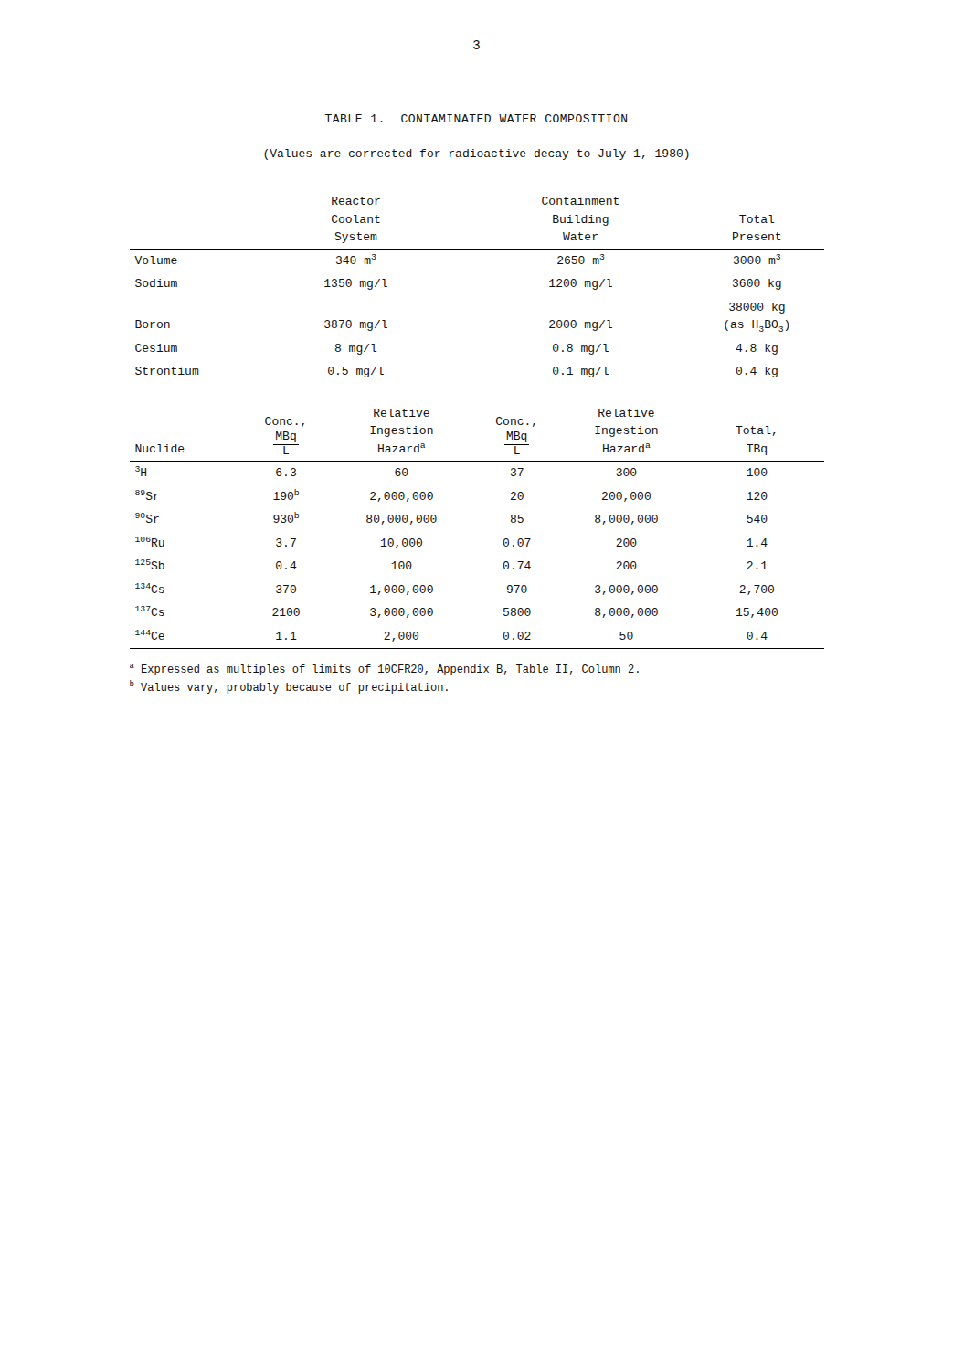3
TABLE 1. CONTAMINATED WATER COMPOSITION
(Values are corrected for radioactive decay to July 1, 1980)
| | Reactor Coolant System | Containment Building Water | Total Present |
| --- | --- | --- | --- |
| Volume | 340 m 3 | 2650 m 3 | 3000 m 3 |
| Sodium | 1350 mg/l | 1200 mg/l | 3600 kg |
| Boron | 3870 mg/l | 2000 mg/l | 38000 kg (as H 3 BO 3 ) |
| Cesium | 8 mg/l | 0.8 mg/l | 4.8 kg |
| Strontium | 0.5 mg/l | 0.1 mg/l | 0.4 kg |
| Nuclide | Conc., MBq L | Relative Ingestion Hazard a | Conc., MBq L | Relative Ingestion Hazard a | Total, TBq |
| 3 H | 6.3 | 60 | 37 | 300 | 100 |
| 89 Sr | 190 b | 2,000,000 | 20 | 200,000 | 120 |
| 90 Sr | 930 b | 80,000,000 | 85 | 8,000,000 | 540 |
| 106 Ru | 3.7 | 10,000 | 0.07 | 200 | 1.4 |
| 125 Sb | 0.4 | 100 | 0.74 | 200 | 2.1 |
| 134 Cs | 370 | 1,000,000 | 970 | 3,000,000 | 2,700 |
| 137 Cs | 2100 | 3,000,000 | 5800 | 8,000,000 | 15,400 |
| 144 Ce | 1.1 | 2,000 | 0.02 | 50 | 0.4 |
a Expressed as multiples of limits of 10CFR20, Appendix B, Table II, Column 2.
b Values vary, probably because of precipitation.